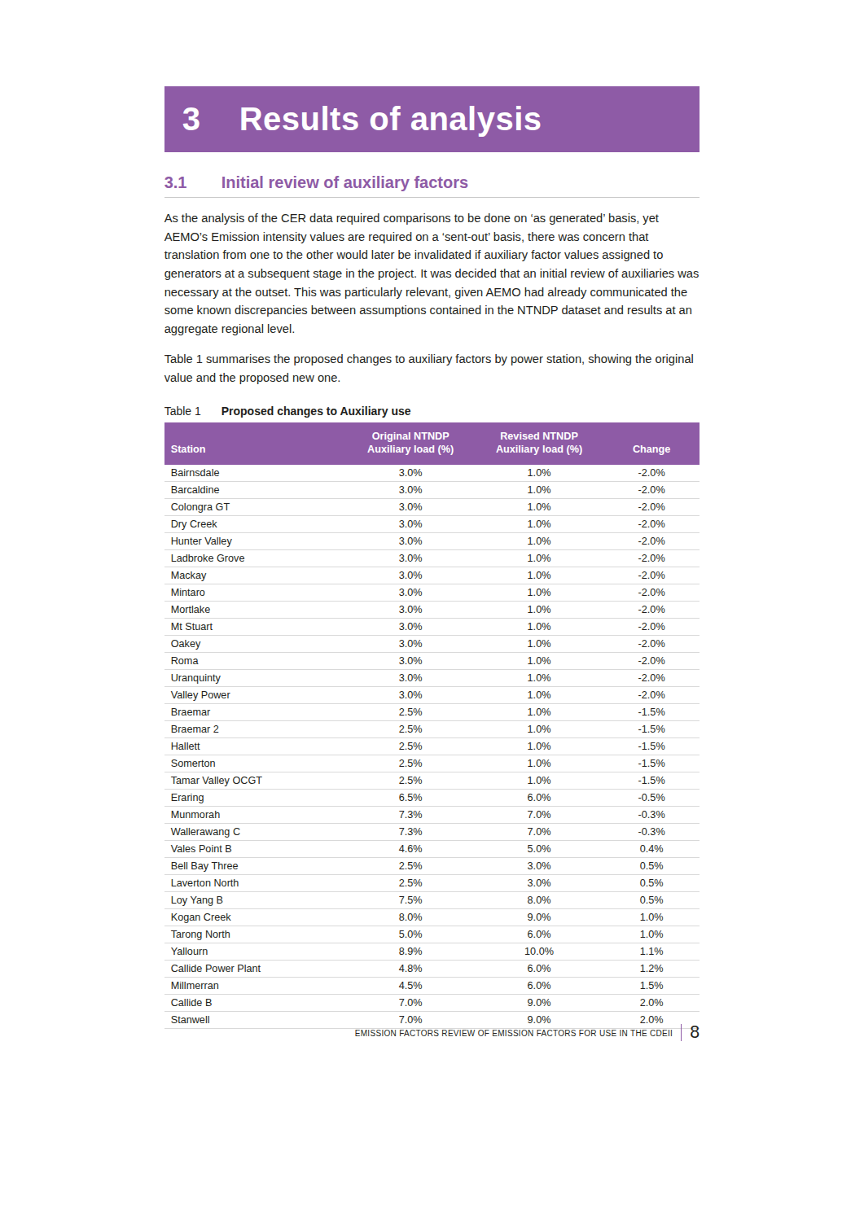3 Results of analysis
3.1 Initial review of auxiliary factors
As the analysis of the CER data required comparisons to be done on ‘as generated’ basis, yet AEMO’s Emission intensity values are required on a ‘sent-out’ basis, there was concern that translation from one to the other would later be invalidated if auxiliary factor values assigned to generators at a subsequent stage in the project. It was decided that an initial review of auxiliaries was necessary at the outset. This was particularly relevant, given AEMO had already communicated the some known discrepancies between assumptions contained in the NTNDP dataset and results at an aggregate regional level.
Table 1 summarises the proposed changes to auxiliary factors by power station, showing the original value and the proposed new one.
Table 1 Proposed changes to Auxiliary use
| Station | Original NTNDP Auxiliary load (%) | Revised NTNDP Auxiliary load (%) | Change |
| --- | --- | --- | --- |
| Bairnsdale | 3.0% | 1.0% | -2.0% |
| Barcaldine | 3.0% | 1.0% | -2.0% |
| Colongra GT | 3.0% | 1.0% | -2.0% |
| Dry Creek | 3.0% | 1.0% | -2.0% |
| Hunter Valley | 3.0% | 1.0% | -2.0% |
| Ladbroke Grove | 3.0% | 1.0% | -2.0% |
| Mackay | 3.0% | 1.0% | -2.0% |
| Mintaro | 3.0% | 1.0% | -2.0% |
| Mortlake | 3.0% | 1.0% | -2.0% |
| Mt Stuart | 3.0% | 1.0% | -2.0% |
| Oakey | 3.0% | 1.0% | -2.0% |
| Roma | 3.0% | 1.0% | -2.0% |
| Uranquinty | 3.0% | 1.0% | -2.0% |
| Valley Power | 3.0% | 1.0% | -2.0% |
| Braemar | 2.5% | 1.0% | -1.5% |
| Braemar 2 | 2.5% | 1.0% | -1.5% |
| Hallett | 2.5% | 1.0% | -1.5% |
| Somerton | 2.5% | 1.0% | -1.5% |
| Tamar Valley OCGT | 2.5% | 1.0% | -1.5% |
| Eraring | 6.5% | 6.0% | -0.5% |
| Munmorah | 7.3% | 7.0% | -0.3% |
| Wallerawang C | 7.3% | 7.0% | -0.3% |
| Vales Point B | 4.6% | 5.0% | 0.4% |
| Bell Bay Three | 2.5% | 3.0% | 0.5% |
| Laverton North | 2.5% | 3.0% | 0.5% |
| Loy Yang B | 7.5% | 8.0% | 0.5% |
| Kogan Creek | 8.0% | 9.0% | 1.0% |
| Tarong North | 5.0% | 6.0% | 1.0% |
| Yallourn | 8.9% | 10.0% | 1.1% |
| Callide Power Plant | 4.8% | 6.0% | 1.2% |
| Millmerran | 4.5% | 6.0% | 1.5% |
| Callide B | 7.0% | 9.0% | 2.0% |
| Stanwell | 7.0% | 9.0% | 2.0% |
Emission factors review of emission factors for use in the CDEII
8